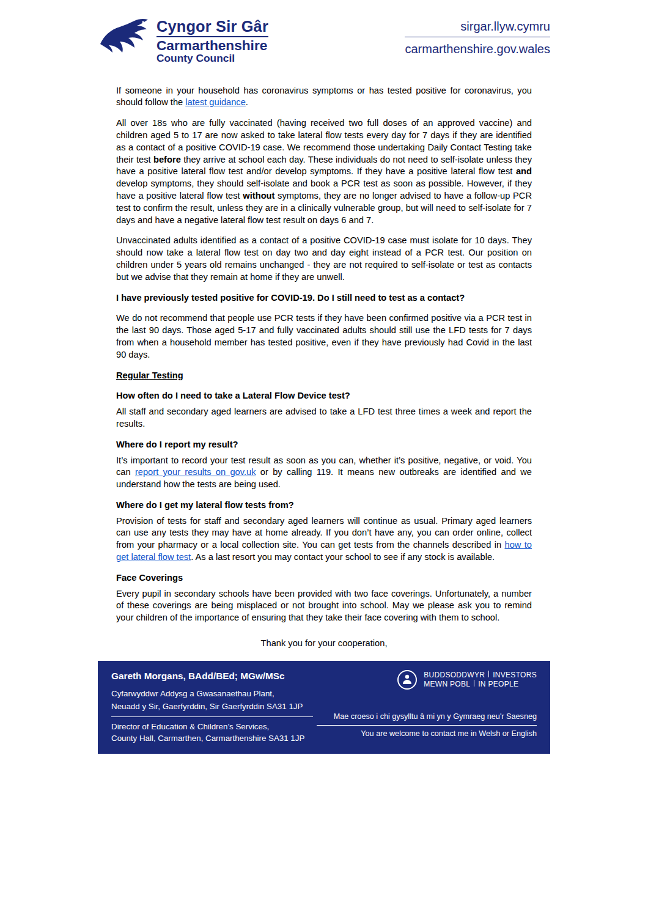Cyngor Sir Gâr
Carmarthenshire
County Council
sirgar.llyw.cymru
carmarthenshire.gov.wales
If someone in your household has coronavirus symptoms or has tested positive for coronavirus, you should follow the latest guidance.
All over 18s who are fully vaccinated (having received two full doses of an approved vaccine) and children aged 5 to 17 are now asked to take lateral flow tests every day for 7 days if they are identified as a contact of a positive COVID-19 case. We recommend those undertaking Daily Contact Testing take their test before they arrive at school each day. These individuals do not need to self-isolate unless they have a positive lateral flow test and/or develop symptoms. If they have a positive lateral flow test and develop symptoms, they should self-isolate and book a PCR test as soon as possible. However, if they have a positive lateral flow test without symptoms, they are no longer advised to have a follow-up PCR test to confirm the result, unless they are in a clinically vulnerable group, but will need to self-isolate for 7 days and have a negative lateral flow test result on days 6 and 7.
Unvaccinated adults identified as a contact of a positive COVID-19 case must isolate for 10 days. They should now take a lateral flow test on day two and day eight instead of a PCR test. Our position on children under 5 years old remains unchanged - they are not required to self-isolate or test as contacts but we advise that they remain at home if they are unwell.
I have previously tested positive for COVID-19. Do I still need to test as a contact?
We do not recommend that people use PCR tests if they have been confirmed positive via a PCR test in the last 90 days. Those aged 5-17 and fully vaccinated adults should still use the LFD tests for 7 days from when a household member has tested positive, even if they have previously had Covid in the last 90 days.
Regular Testing
How often do I need to take a Lateral Flow Device test?
All staff and secondary aged learners are advised to take a LFD test three times a week and report the results.
Where do I report my result?
It’s important to record your test result as soon as you can, whether it’s positive, negative, or void. You can report your results on gov.uk or by calling 119. It means new outbreaks are identified and we understand how the tests are being used.
Where do I get my lateral flow tests from?
Provision of tests for staff and secondary aged learners will continue as usual. Primary aged learners can use any tests they may have at home already. If you don’t have any, you can order online, collect from your pharmacy or a local collection site. You can get tests from the channels described in how to get lateral flow test. As a last resort you may contact your school to see if any stock is available.
Face Coverings
Every pupil in secondary schools have been provided with two face coverings. Unfortunately, a number of these coverings are being misplaced or not brought into school. May we please ask you to remind your children of the importance of ensuring that they take their face covering with them to school.
Thank you for your cooperation,
Gareth Morgans, BAdd/BEd; MGw/MSc
Cyfarwyddwr Addysg a Gwasanaethau Plant,
Neuadd y Sir, Gaerfyrddin, Sir Gaerfyrddin SA31 1JP
Director of Education & Children’s Services,
County Hall, Carmarthen, Carmarthenshire SA31 1JP
BUDDSODDWYR INVESTORS
MEWN POBL IN PEOPLE
Mae croeso i chi gysylltu â mi yn y Gymraeg neu'r Saesneg
You are welcome to contact me in Welsh or English